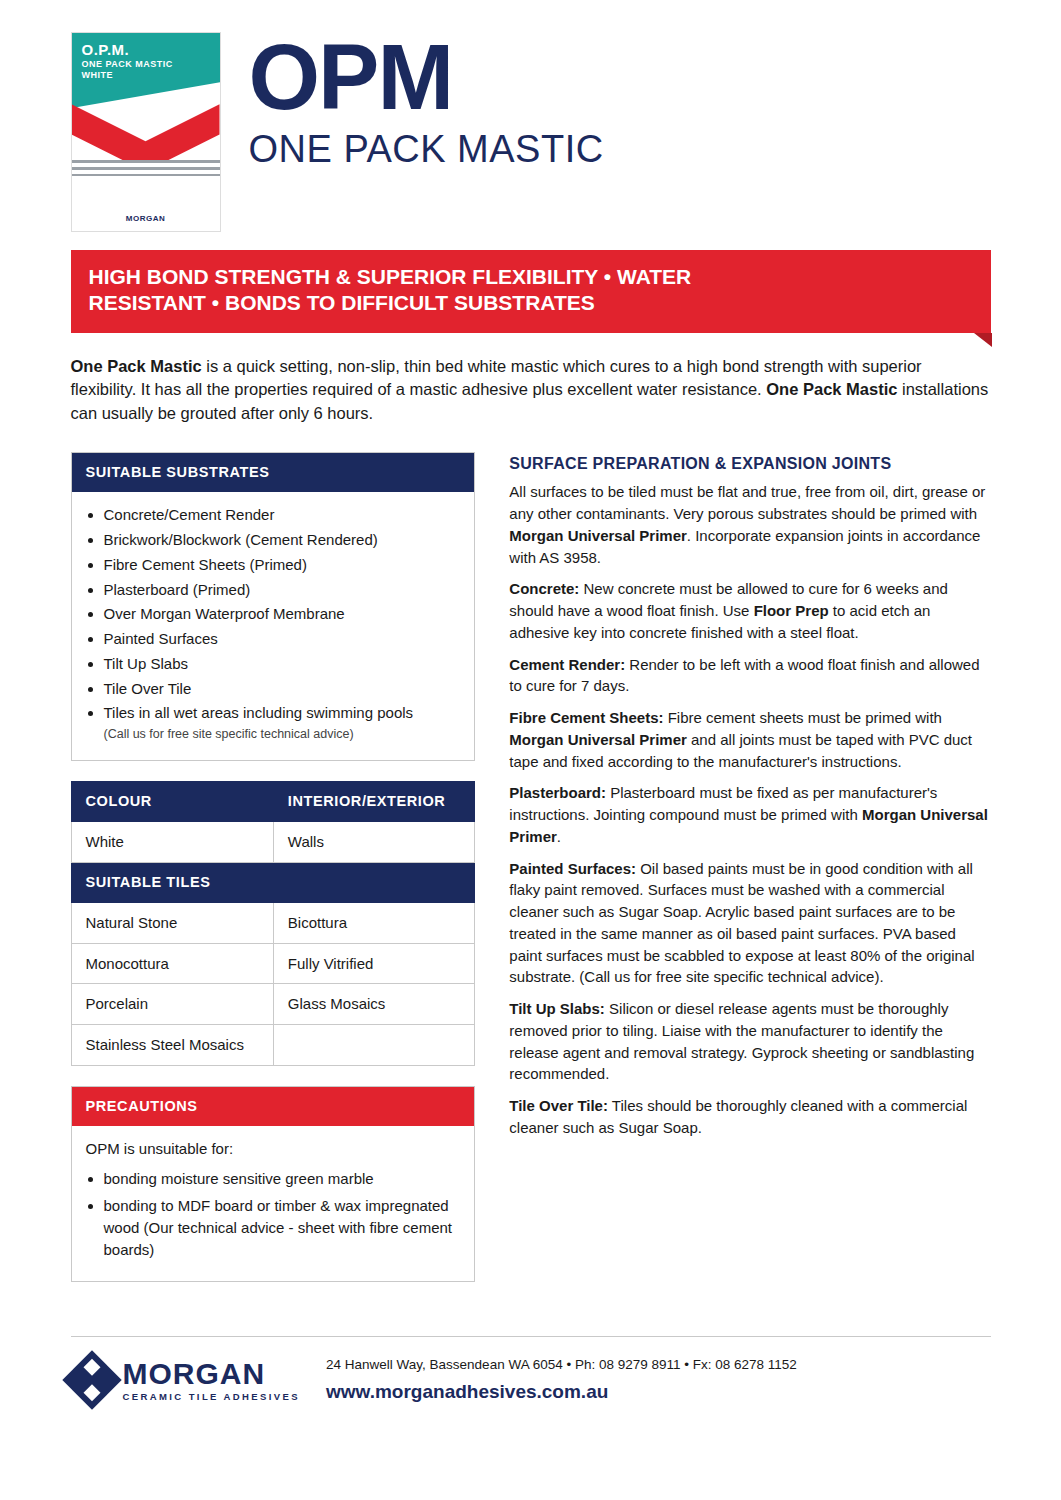O.P.M. ONE PACK MASTIC
WHITE
MORGAN
OPM
ONE PACK MASTIC
HIGH BOND STRENGTH & SUPERIOR FLEXIBILITY • WATER
RESISTANT • BONDS TO DIFFICULT SUBSTRATES
One Pack Mastic is a quick setting, non-slip, thin bed white mastic which cures to a high bond strength with superior flexibility. It has all the properties required of a mastic adhesive plus excellent water resistance. One Pack Mastic installations can usually be grouted after only 6 hours.
SUITABLE SUBSTRATES
Concrete/Cement Render
Brickwork/Blockwork (Cement Rendered)
Fibre Cement Sheets (Primed)
Plasterboard (Primed)
Over Morgan Waterproof Membrane
Painted Surfaces
Tilt Up Slabs
Tile Over Tile
Tiles in all wet areas including swimming pools (Call us for free site specific technical advice)
| COLOUR | INTERIOR/EXTERIOR |
| --- | --- |
| White | Walls |
| SUITABLE TILES |
| Natural Stone | Bicottura |
| Monocottura | Fully Vitrified |
| Porcelain | Glass Mosaics |
| Stainless Steel Mosaics | |
PRECAUTIONS
OPM is unsuitable for:
bonding moisture sensitive green marble
bonding to MDF board or timber & wax impregnated wood (Our technical advice - sheet with fibre cement boards)
Surface Preparation & Expansion Joints
All surfaces to be tiled must be flat and true, free from oil, dirt, grease or any other contaminants. Very porous substrates should be primed with Morgan Universal Primer. Incorporate expansion joints in accordance with AS 3958.
Concrete: New concrete must be allowed to cure for 6 weeks and should have a wood float finish. Use Floor Prep to acid etch an adhesive key into concrete finished with a steel float.
Cement Render: Render to be left with a wood float finish and allowed to cure for 7 days.
Fibre Cement Sheets: Fibre cement sheets must be primed with Morgan Universal Primer and all joints must be taped with PVC duct tape and fixed according to the manufacturer's instructions.
Plasterboard: Plasterboard must be fixed as per manufacturer's instructions. Jointing compound must be primed with Morgan Universal Primer.
Painted Surfaces: Oil based paints must be in good condition with all flaky paint removed. Surfaces must be washed with a commercial cleaner such as Sugar Soap. Acrylic based paint surfaces are to be treated in the same manner as oil based paint surfaces. PVA based paint surfaces must be scabbled to expose at least 80% of the original substrate. (Call us for free site specific technical advice).
Tilt Up Slabs: Silicon or diesel release agents must be thoroughly removed prior to tiling. Liaise with the manufacturer to identify the release agent and removal strategy. Gyprock sheeting or sandblasting recommended.
Tile Over Tile: Tiles should be thoroughly cleaned with a commercial cleaner such as Sugar Soap.
MORGAN
CERAMIC TILE ADHESIVES
24 Hanwell Way, Bassendean WA 6054 • Ph: 08 9279 8911 • Fx: 08 6278 1152
www.morganadhesives.com.au